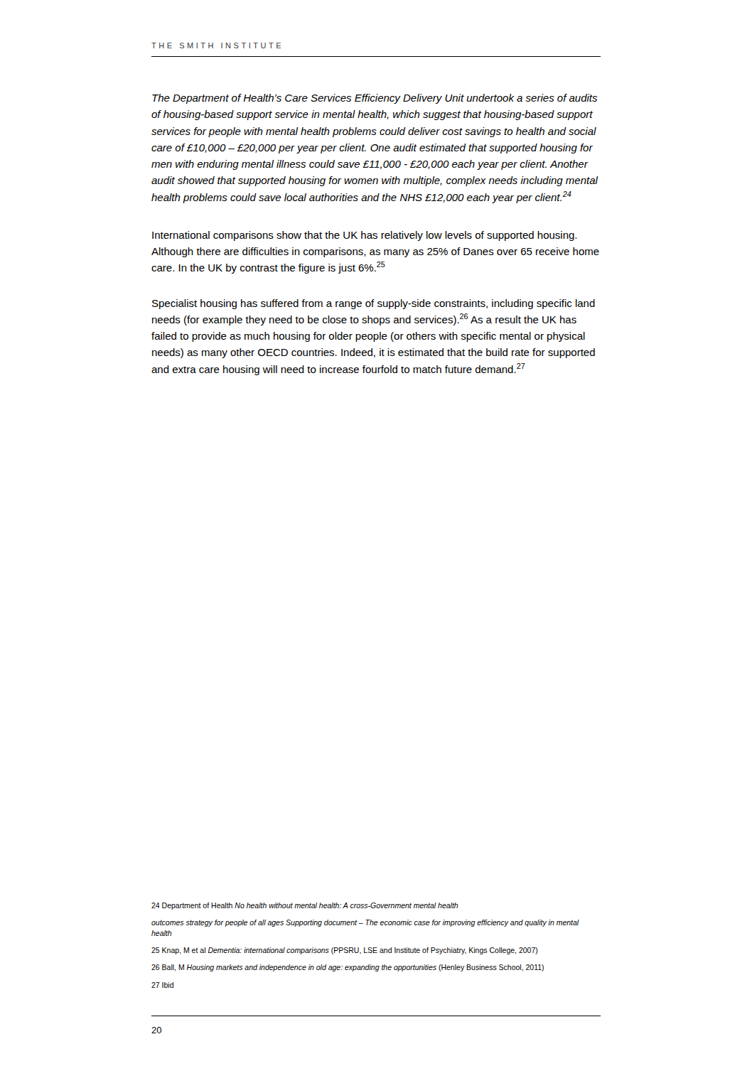The Smith Institute
The Department of Health’s Care Services Efficiency Delivery Unit undertook a series of audits of housing-based support service in mental health, which suggest that housing-based support services for people with mental health problems could deliver cost savings to health and social care of £10,000 – £20,000 per year per client. One audit estimated that supported housing for men with enduring mental illness could save £11,000 - £20,000 each year per client. Another audit showed that supported housing for women with multiple, complex needs including mental health problems could save local authorities and the NHS £12,000 each year per client.24
International comparisons show that the UK has relatively low levels of supported housing. Although there are difficulties in comparisons, as many as 25% of Danes over 65 receive home care. In the UK by contrast the figure is just 6%.25
Specialist housing has suffered from a range of supply-side constraints, including specific land needs (for example they need to be close to shops and services).26 As a result the UK has failed to provide as much housing for older people (or others with specific mental or physical needs) as many other OECD countries. Indeed, it is estimated that the build rate for supported and extra care housing will need to increase fourfold to match future demand.27
24 Department of Health No health without mental health: A cross-Government mental health
outcomes strategy for people of all ages Supporting document – The economic case for improving efficiency and quality in mental health
25 Knap, M et al Dementia: international comparisons (PPSRU, LSE and Institute of Psychiatry, Kings College, 2007)
26 Ball, M Housing markets and independence in old age: expanding the opportunities (Henley Business School, 2011)
27 Ibid
20